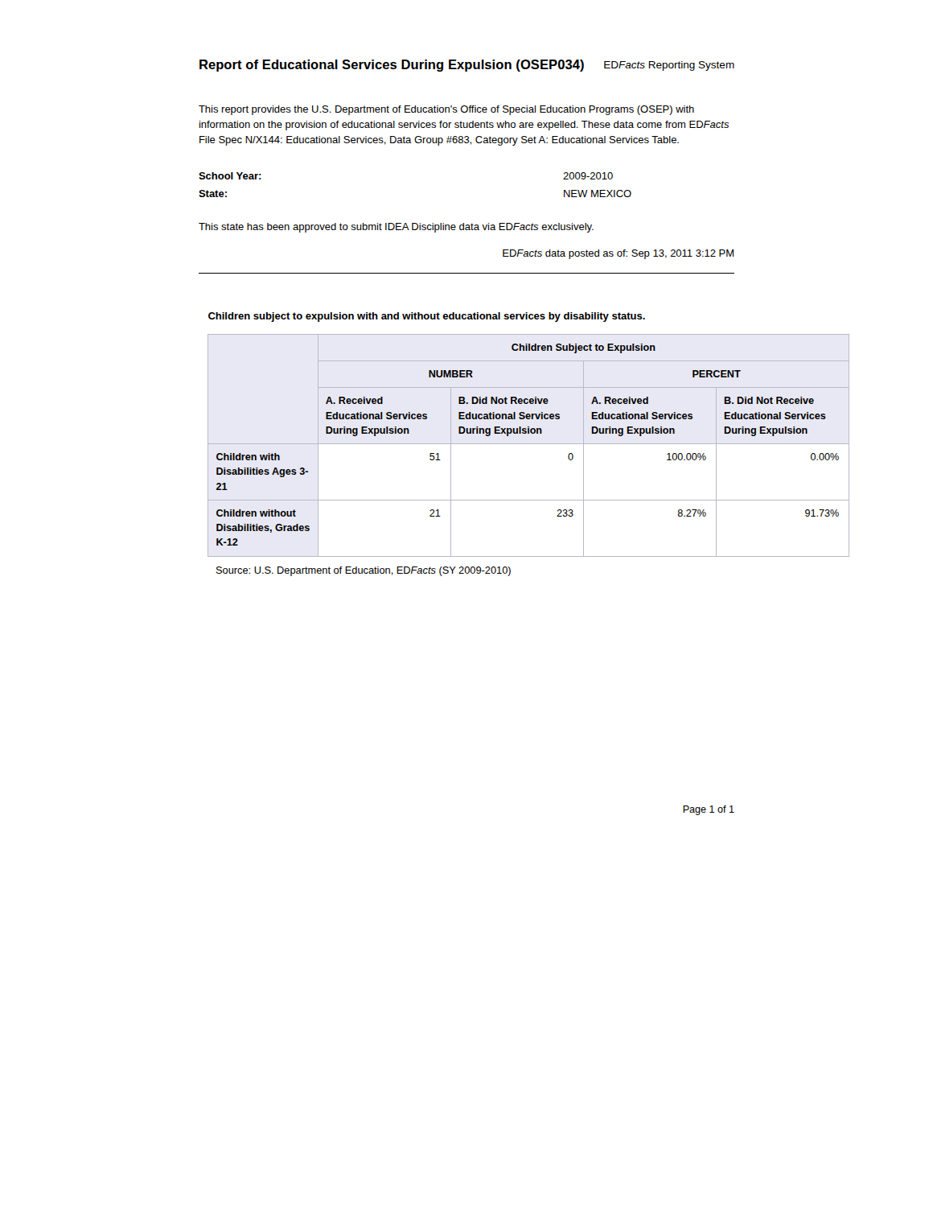Report of Educational Services During Expulsion (OSEP034)
EDFacts Reporting System
This report provides the U.S. Department of Education's Office of Special Education Programs (OSEP) with information on the provision of educational services for students who are expelled. These data come from EDFacts File Spec N/X144: Educational Services, Data Group #683, Category Set A: Educational Services Table.
School Year:
2009-2010
State:
NEW MEXICO
This state has been approved to submit IDEA Discipline data via EDFacts exclusively.
EDFacts data posted as of: Sep 13, 2011 3:12 PM
Children subject to expulsion with and without educational services by disability status.
| | Children Subject to Expulsion |
| --- | --- |
| NUMBER | PERCENT |
| A. Received Educational Services During Expulsion | B. Did Not Receive Educational Services During Expulsion | A. Received Educational Services During Expulsion | B. Did Not Receive Educational Services During Expulsion |
| Children with Disabilities Ages 3-21 | 51 | 0 | 100.00% | 0.00% |
| Children without Disabilities, Grades K-12 | 21 | 233 | 8.27% | 91.73% |
Source: U.S. Department of Education, EDFacts (SY 2009-2010)
Page 1 of 1